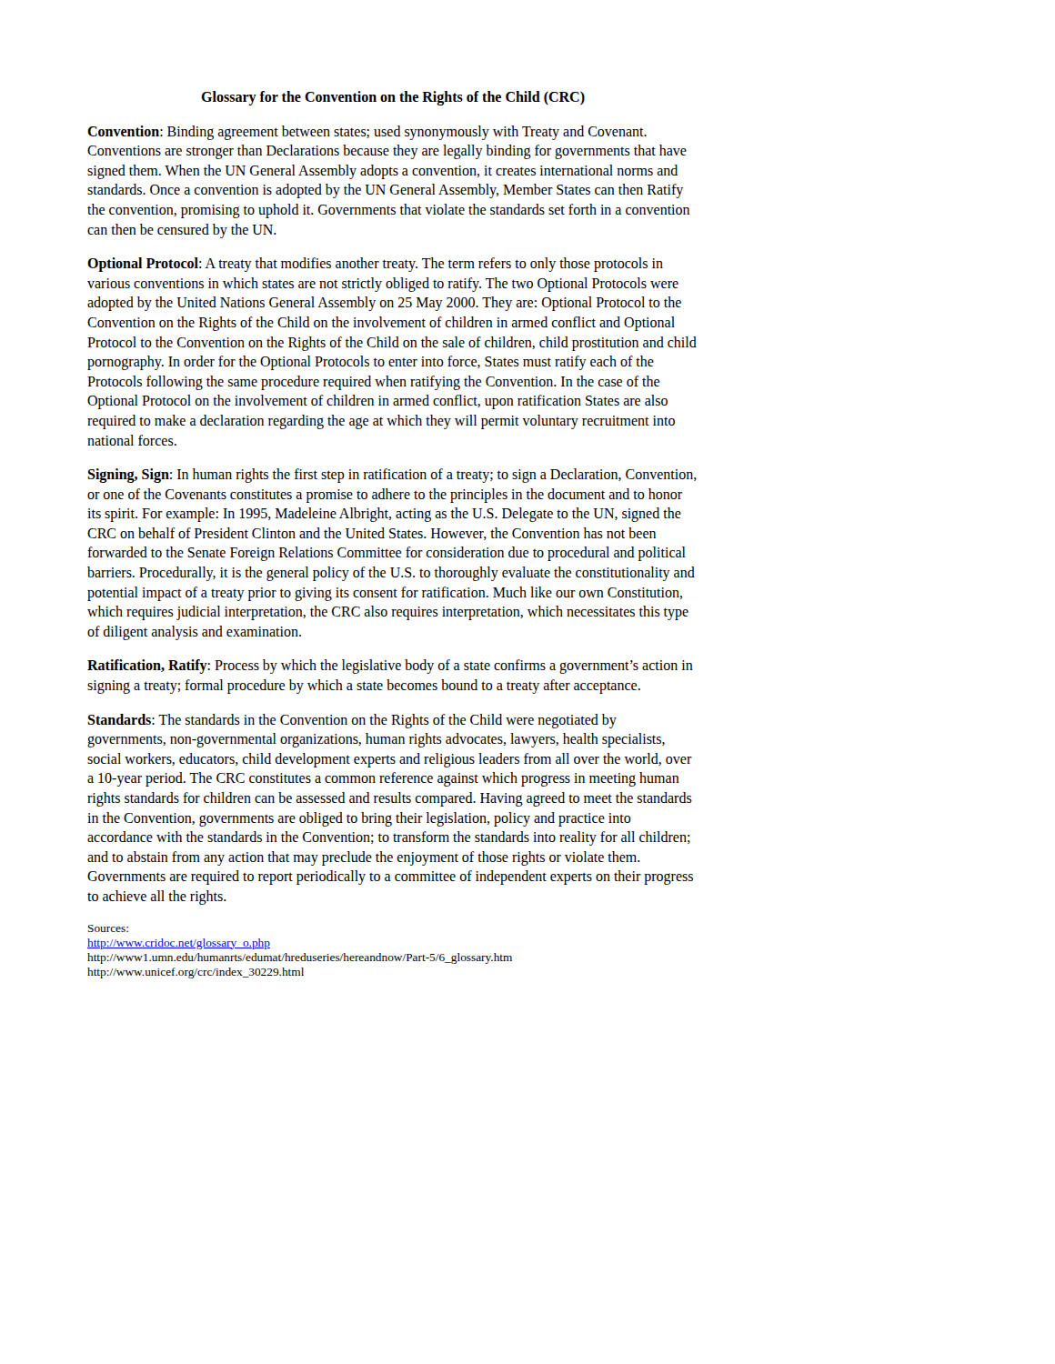Glossary for the Convention on the Rights of the Child (CRC)
Convention: Binding agreement between states; used synonymously with Treaty and Covenant. Conventions are stronger than Declarations because they are legally binding for governments that have signed them. When the UN General Assembly adopts a convention, it creates international norms and standards. Once a convention is adopted by the UN General Assembly, Member States can then Ratify the convention, promising to uphold it. Governments that violate the standards set forth in a convention can then be censured by the UN.
Optional Protocol: A treaty that modifies another treaty. The term refers to only those protocols in various conventions in which states are not strictly obliged to ratify. The two Optional Protocols were adopted by the United Nations General Assembly on 25 May 2000. They are: Optional Protocol to the Convention on the Rights of the Child on the involvement of children in armed conflict and Optional Protocol to the Convention on the Rights of the Child on the sale of children, child prostitution and child pornography. In order for the Optional Protocols to enter into force, States must ratify each of the Protocols following the same procedure required when ratifying the Convention. In the case of the Optional Protocol on the involvement of children in armed conflict, upon ratification States are also required to make a declaration regarding the age at which they will permit voluntary recruitment into national forces.
Signing, Sign: In human rights the first step in ratification of a treaty; to sign a Declaration, Convention, or one of the Covenants constitutes a promise to adhere to the principles in the document and to honor its spirit. For example: In 1995, Madeleine Albright, acting as the U.S. Delegate to the UN, signed the CRC on behalf of President Clinton and the United States. However, the Convention has not been forwarded to the Senate Foreign Relations Committee for consideration due to procedural and political barriers. Procedurally, it is the general policy of the U.S. to thoroughly evaluate the constitutionality and potential impact of a treaty prior to giving its consent for ratification. Much like our own Constitution, which requires judicial interpretation, the CRC also requires interpretation, which necessitates this type of diligent analysis and examination.
Ratification, Ratify: Process by which the legislative body of a state confirms a government’s action in signing a treaty; formal procedure by which a state becomes bound to a treaty after acceptance.
Standards: The standards in the Convention on the Rights of the Child were negotiated by governments, non-governmental organizations, human rights advocates, lawyers, health specialists, social workers, educators, child development experts and religious leaders from all over the world, over a 10-year period. The CRC constitutes a common reference against which progress in meeting human rights standards for children can be assessed and results compared. Having agreed to meet the standards in the Convention, governments are obliged to bring their legislation, policy and practice into accordance with the standards in the Convention; to transform the standards into reality for all children; and to abstain from any action that may preclude the enjoyment of those rights or violate them. Governments are required to report periodically to a committee of independent experts on their progress to achieve all the rights.
Sources:
http://www.cridoc.net/glossary_o.php
http://www1.umn.edu/humanrts/edumat/hreduseries/hereandnow/Part-5/6_glossary.htm
http://www.unicef.org/crc/index_30229.html